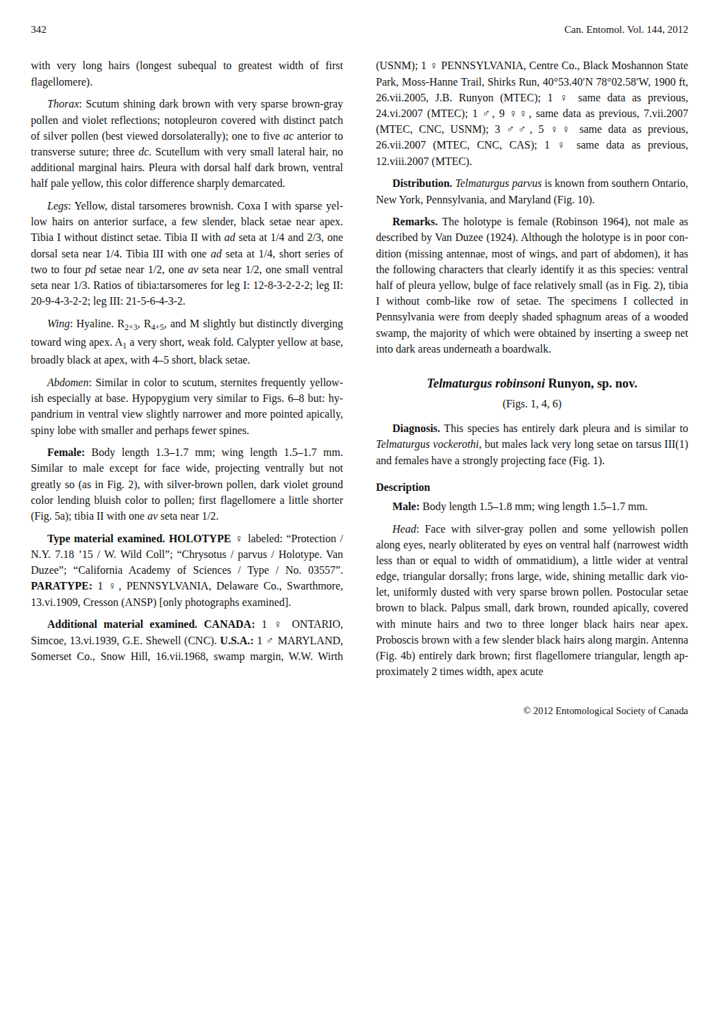342 Can. Entomol. Vol. 144, 2012
with very long hairs (longest subequal to greatest width of first flagellomere).
Thorax: Scutum shining dark brown with very sparse brown-gray pollen and violet reflections; notopleuron covered with distinct patch of silver pollen (best viewed dorsolaterally); one to five ac anterior to transverse suture; three dc. Scutellum with very small lateral hair, no additional marginal hairs. Pleura with dorsal half dark brown, ventral half pale yellow, this color difference sharply demarcated.
Legs: Yellow, distal tarsomeres brownish. Coxa I with sparse yellow hairs on anterior surface, a few slender, black setae near apex. Tibia I without distinct setae. Tibia II with ad seta at 1/4 and 2/3, one dorsal seta near 1/4. Tibia III with one ad seta at 1/4, short series of two to four pd setae near 1/2, one av seta near 1/2, one small ventral seta near 1/3. Ratios of tibia:tarsomeres for leg I: 12-8-3-2-2-2; leg II: 20-9-4-3-2-2; leg III: 21-5-6-4-3-2.
Wing: Hyaline. R2+3, R4+5, and M slightly but distinctly diverging toward wing apex. A1 a very short, weak fold. Calypter yellow at base, broadly black at apex, with 4–5 short, black setae.
Abdomen: Similar in color to scutum, sternites frequently yellowish especially at base. Hypopygium very similar to Figs. 6–8 but: hypandrium in ventral view slightly narrower and more pointed apically, spiny lobe with smaller and perhaps fewer spines.
Female: Body length 1.3–1.7 mm; wing length 1.5–1.7 mm. Similar to male except for face wide, projecting ventrally but not greatly so (as in Fig. 2), with silver-brown pollen, dark violet ground color lending bluish color to pollen; first flagellomere a little shorter (Fig. 5a); tibia II with one av seta near 1/2.
Type material examined. HOLOTYPE ♀ labeled: “Protection / N.Y. 7.18 ’15 / W. Wild Coll”; “Chrysotus / parvus / Holotype. Van Duzee”; “California Academy of Sciences / Type / No. 03557”. PARATYPE: 1 ♀, PENNSYLVANIA, Delaware Co., Swarthmore, 13.vi.1909, Cresson (ANSP) [only photographs examined].
Additional material examined. CANADA: 1 ♀ ONTARIO, Simcoe, 13.vi.1939, G.E. Shewell (CNC). U.S.A.: 1 ♂ MARYLAND, Somerset Co., Snow Hill, 16.vii.1968, swamp margin, W.W. Wirth (USNM); 1 ♀ PENNSYLVANIA, Centre Co., Black Moshannon State Park, Moss-Hanne Trail, Shirks Run, 40°53.40′N 78°02.58′W, 1900 ft, 26.vii.2005, J.B. Runyon (MTEC); 1 ♀ same data as previous, 24.vi.2007 (MTEC); 1 ♂, 9 ♀♀, same data as previous, 7.vii.2007 (MTEC, CNC, USNM); 3 ♂♂, 5 ♀♀ same data as previous, 26.vii.2007 (MTEC, CNC, CAS); 1 ♀ same data as previous, 12.viii.2007 (MTEC).
Distribution. Telmaturgus parvus is known from southern Ontario, New York, Pennsylvania, and Maryland (Fig. 10).
Remarks. The holotype is female (Robinson 1964), not male as described by Van Duzee (1924). Although the holotype is in poor condition (missing antennae, most of wings, and part of abdomen), it has the following characters that clearly identify it as this species: ventral half of pleura yellow, bulge of face relatively small (as in Fig. 2), tibia I without comb-like row of setae. The specimens I collected in Pennsylvania were from deeply shaded sphagnum areas of a wooded swamp, the majority of which were obtained by inserting a sweep net into dark areas underneath a boardwalk.
Telmaturgus robinsoni Runyon, sp. nov.
(Figs. 1, 4, 6)
Diagnosis. This species has entirely dark pleura and is similar to Telmaturgus vockerothi, but males lack very long setae on tarsus III(1) and females have a strongly projecting face (Fig. 1).
Description
Male: Body length 1.5–1.8 mm; wing length 1.5–1.7 mm.
Head: Face with silver-gray pollen and some yellowish pollen along eyes, nearly obliterated by eyes on ventral half (narrowest width less than or equal to width of ommatidium), a little wider at ventral edge, triangular dorsally; frons large, wide, shining metallic dark violet, uniformly dusted with very sparse brown pollen. Postocular setae brown to black. Palpus small, dark brown, rounded apically, covered with minute hairs and two to three longer black hairs near apex. Proboscis brown with a few slender black hairs along margin. Antenna (Fig. 4b) entirely dark brown; first flagellomere triangular, length approximately 2 times width, apex acute
© 2012 Entomological Society of Canada